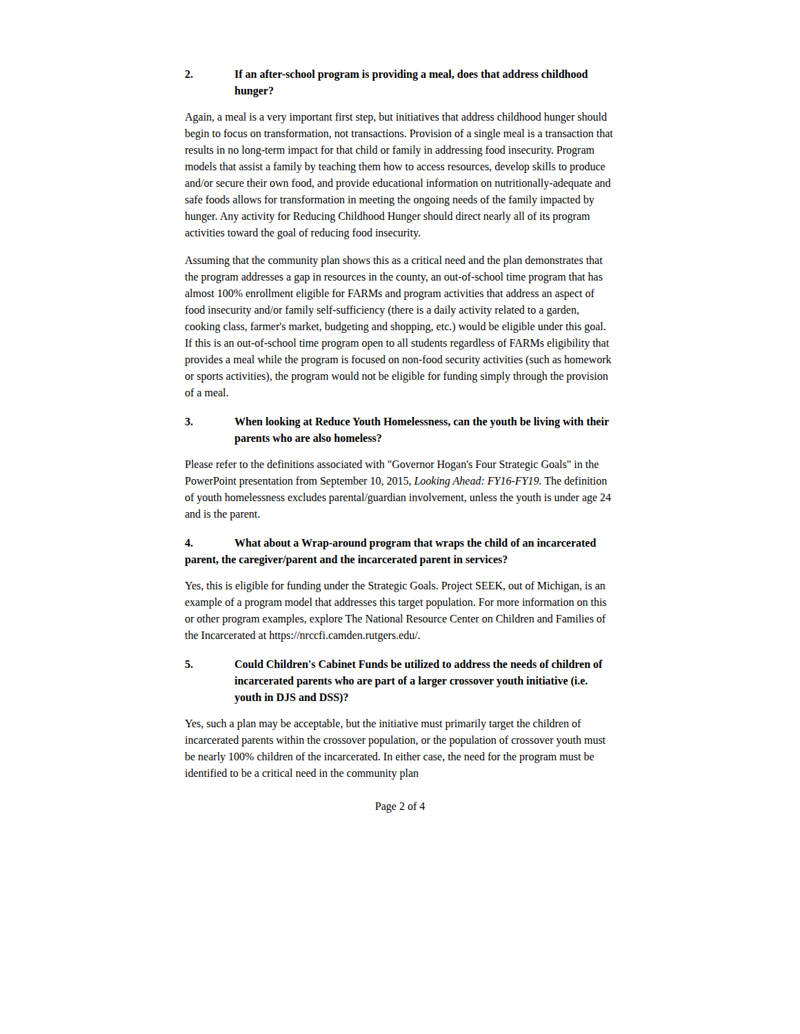2. If an after-school program is providing a meal, does that address childhood hunger?
Again, a meal is a very important first step, but initiatives that address childhood hunger should begin to focus on transformation, not transactions. Provision of a single meal is a transaction that results in no long-term impact for that child or family in addressing food insecurity. Program models that assist a family by teaching them how to access resources, develop skills to produce and/or secure their own food, and provide educational information on nutritionally-adequate and safe foods allows for transformation in meeting the ongoing needs of the family impacted by hunger. Any activity for Reducing Childhood Hunger should direct nearly all of its program activities toward the goal of reducing food insecurity.
Assuming that the community plan shows this as a critical need and the plan demonstrates that the program addresses a gap in resources in the county, an out-of-school time program that has almost 100% enrollment eligible for FARMs and program activities that address an aspect of food insecurity and/or family self-sufficiency (there is a daily activity related to a garden, cooking class, farmer's market, budgeting and shopping, etc.) would be eligible under this goal. If this is an out-of-school time program open to all students regardless of FARMs eligibility that provides a meal while the program is focused on non-food security activities (such as homework or sports activities), the program would not be eligible for funding simply through the provision of a meal.
3. When looking at Reduce Youth Homelessness, can the youth be living with their parents who are also homeless?
Please refer to the definitions associated with "Governor Hogan's Four Strategic Goals" in the PowerPoint presentation from September 10, 2015, Looking Ahead: FY16-FY19. The definition of youth homelessness excludes parental/guardian involvement, unless the youth is under age 24 and is the parent.
4. What about a Wrap-around program that wraps the child of an incarcerated parent, the caregiver/parent and the incarcerated parent in services?
Yes, this is eligible for funding under the Strategic Goals. Project SEEK, out of Michigan, is an example of a program model that addresses this target population. For more information on this or other program examples, explore The National Resource Center on Children and Families of the Incarcerated at https://nrccfi.camden.rutgers.edu/.
5. Could Children's Cabinet Funds be utilized to address the needs of children of incarcerated parents who are part of a larger crossover youth initiative (i.e. youth in DJS and DSS)?
Yes, such a plan may be acceptable, but the initiative must primarily target the children of incarcerated parents within the crossover population, or the population of crossover youth must be nearly 100% children of the incarcerated. In either case, the need for the program must be identified to be a critical need in the community plan
Page 2 of 4